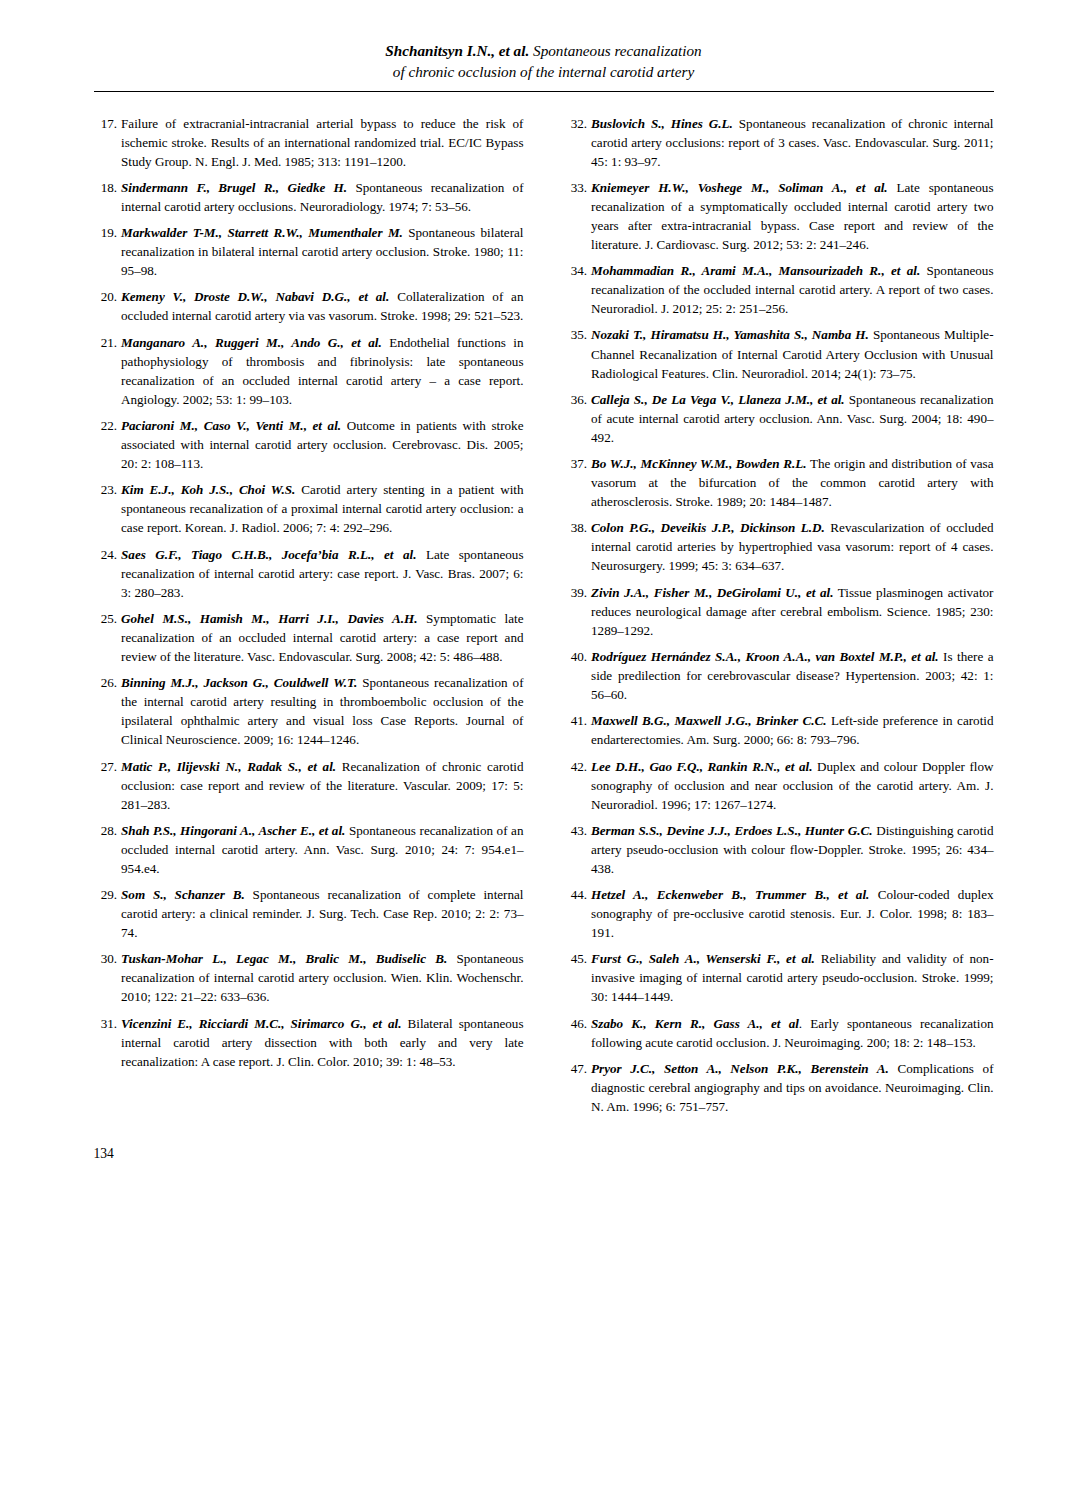Shchanitsyn I.N., et al. Spontaneous recanalization
of chronic occlusion of the internal carotid artery
17. Failure of extracranial-intracranial arterial bypass to reduce the risk of ischemic stroke. Results of an international randomized trial. EC/IC Bypass Study Group. N. Engl. J. Med. 1985; 313: 1191–1200.
18. Sindermann F., Brugel R., Giedke H. Spontaneous recanalization of internal carotid artery occlusions. Neuroradiology. 1974; 7: 53–56.
19. Markwalder T-M., Starrett R.W., Mumenthaler M. Spontaneous bilateral recanalization in bilateral internal carotid artery occlusion. Stroke. 1980; 11: 95–98.
20. Kemeny V., Droste D.W., Nabavi D.G., et al. Collateralization of an occluded internal carotid artery via vas vasorum. Stroke. 1998; 29: 521–523.
21. Manganaro A., Ruggeri M., Ando G., et al. Endothelial functions in pathophysiology of thrombosis and fibrinolysis: late spontaneous recanalization of an occluded internal carotid artery – a case report. Angiology. 2002; 53: 1: 99–103.
22. Paciaroni M., Caso V., Venti M., et al. Outcome in patients with stroke associated with internal carotid artery occlusion. Cerebrovasc. Dis. 2005; 20: 2: 108–113.
23. Kim E.J., Koh J.S., Choi W.S. Carotid artery stenting in a patient with spontaneous recanalization of a proximal internal carotid artery occlusion: a case report. Korean. J. Radiol. 2006; 7: 4: 292–296.
24. Saes G.F., Tiago C.H.B., Jocefaʼbia R.L., et al. Late spontaneous recanalization of internal carotid artery: case report. J. Vasc. Bras. 2007; 6: 3: 280–283.
25. Gohel M.S., Hamish M., Harri J.I., Davies A.H. Symptomatic late recanalization of an occluded internal carotid artery: a case report and review of the literature. Vasc. Endovascular. Surg. 2008; 42: 5: 486–488.
26. Binning M.J., Jackson G., Couldwell W.T. Spontaneous recanalization of the internal carotid artery resulting in thromboembolic occlusion of the ipsilateral ophthalmic artery and visual loss Case Reports. Journal of Clinical Neuroscience. 2009; 16: 1244–1246.
27. Matic P., Ilijevski N., Radak S., et al. Recanalization of chronic carotid occlusion: case report and review of the literature. Vascular. 2009; 17: 5: 281–283.
28. Shah P.S., Hingorani A., Ascher E., et al. Spontaneous recanalization of an occluded internal carotid artery. Ann. Vasc. Surg. 2010; 24: 7: 954.e1–954.e4.
29. Som S., Schanzer B. Spontaneous recanalization of complete internal carotid artery: a clinical reminder. J. Surg. Tech. Case Rep. 2010; 2: 2: 73–74.
30. Tuskan-Mohar L., Legac M., Bralic M., Budiselic B. Spontaneous recanalization of internal carotid artery occlusion. Wien. Klin. Wochenschr. 2010; 122: 21–22: 633–636.
31. Vicenzini E., Ricciardi M.C., Sirimarco G., et al. Bilateral spontaneous internal carotid artery dissection with both early and very late recanalization: A case report. J. Clin. Color. 2010; 39: 1: 48–53.
32. Buslovich S., Hines G.L. Spontaneous recanalization of chronic internal carotid artery occlusions: report of 3 cases. Vasc. Endovascular. Surg. 2011; 45: 1: 93–97.
33. Kniemeyer H.W., Voshege M., Soliman A., et al. Late spontaneous recanalization of a symptomatically occluded internal carotid artery two years after extra-intracranial bypass. Case report and review of the literature. J. Cardiovasc. Surg. 2012; 53: 2: 241–246.
34. Mohammadian R., Arami M.A., Mansourizadeh R., et al. Spontaneous recanalization of the occluded internal carotid artery. A report of two cases. Neuroradiol. J. 2012; 25: 2: 251–256.
35. Nozaki T., Hiramatsu H., Yamashita S., Namba H. Spontaneous Multiple-Channel Recanalization of Internal Carotid Artery Occlusion with Unusual Radiological Features. Clin. Neuroradiol. 2014; 24(1): 73–75.
36. Calleja S., De La Vega V., Llaneza J.M., et al. Spontaneous recanalization of acute internal carotid artery occlusion. Ann. Vasc. Surg. 2004; 18: 490–492.
37. Bo W.J., McKinney W.M., Bowden R.L. The origin and distribution of vasa vasorum at the bifurcation of the common carotid artery with atherosclerosis. Stroke. 1989; 20: 1484–1487.
38. Colon P.G., Deveikis J.P., Dickinson L.D. Revascularization of occluded internal carotid arteries by hypertrophied vasa vasorum: report of 4 cases. Neurosurgery. 1999; 45: 3: 634–637.
39. Zivin J.A., Fisher M., DeGirolami U., et al. Tissue plasminogen activator reduces neurological damage after cerebral embolism. Science. 1985; 230: 1289–1292.
40. Rodríguez Hernández S.A., Kroon A.A., van Boxtel M.P., et al. Is there a side predilection for cerebrovascular disease? Hypertension. 2003; 42: 1: 56–60.
41. Maxwell B.G., Maxwell J.G., Brinker C.C. Left-side preference in carotid endarterectomies. Am. Surg. 2000; 66: 8: 793–796.
42. Lee D.H., Gao F.Q., Rankin R.N., et al. Duplex and colour Doppler flow sonography of occlusion and near occlusion of the carotid artery. Am. J. Neuroradiol. 1996; 17: 1267–1274.
43. Berman S.S., Devine J.J., Erdoes L.S., Hunter G.C. Distinguishing carotid artery pseudo-occlusion with colour flow-Doppler. Stroke. 1995; 26: 434–438.
44. Hetzel A., Eckenweber B., Trummer B., et al. Colour-coded duplex sonography of pre-occlusive carotid stenosis. Eur. J. Color. 1998; 8: 183–191.
45. Furst G., Saleh A., Wenserski F., et al. Reliability and validity of non-invasive imaging of internal carotid artery pseudo-occlusion. Stroke. 1999; 30: 1444–1449.
46. Szabo K., Kern R., Gass A., et al. Early spontaneous recanalization following acute carotid occlusion. J. Neuroimaging. 200; 18: 2: 148–153.
47. Pryor J.C., Setton A., Nelson P.K., Berenstein A. Complications of diagnostic cerebral angiography and tips on avoidance. Neuroimaging. Clin. N. Am. 1996; 6: 751–757.
134